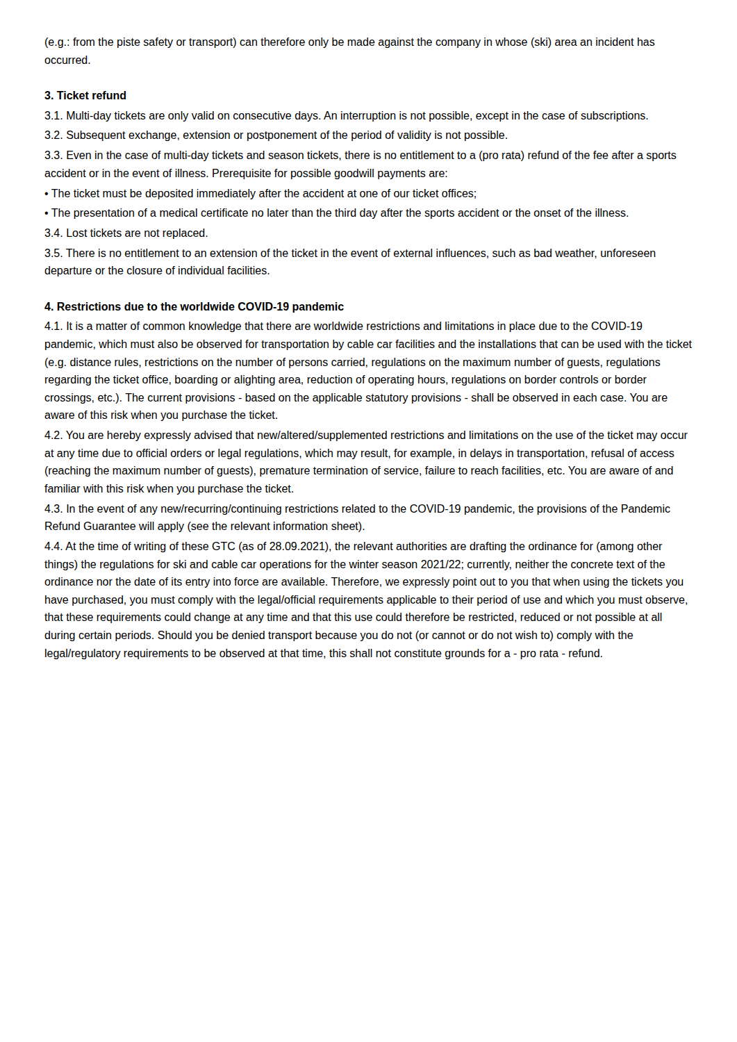(e.g.: from the piste safety or transport) can therefore only be made against the company in whose (ski) area an incident has occurred.
3. Ticket refund
3.1. Multi-day tickets are only valid on consecutive days. An interruption is not possible, except in the case of subscriptions.
3.2. Subsequent exchange, extension or postponement of the period of validity is not possible.
3.3. Even in the case of multi-day tickets and season tickets, there is no entitlement to a (pro rata) refund of the fee after a sports accident or in the event of illness. Prerequisite for possible goodwill payments are:
• The ticket must be deposited immediately after the accident at one of our ticket offices;
• The presentation of a medical certificate no later than the third day after the sports accident or the onset of the illness.
3.4. Lost tickets are not replaced.
3.5. There is no entitlement to an extension of the ticket in the event of external influences, such as bad weather, unforeseen departure or the closure of individual facilities.
4. Restrictions due to the worldwide COVID-19 pandemic
4.1. It is a matter of common knowledge that there are worldwide restrictions and limitations in place due to the COVID-19 pandemic, which must also be observed for transportation by cable car facilities and the installations that can be used with the ticket (e.g. distance rules, restrictions on the number of persons carried, regulations on the maximum number of guests, regulations regarding the ticket office, boarding or alighting area, reduction of operating hours, regulations on border controls or border crossings, etc.). The current provisions - based on the applicable statutory provisions - shall be observed in each case. You are aware of this risk when you purchase the ticket.
4.2. You are hereby expressly advised that new/altered/supplemented restrictions and limitations on the use of the ticket may occur at any time due to official orders or legal regulations, which may result, for example, in delays in transportation, refusal of access (reaching the maximum number of guests), premature termination of service, failure to reach facilities, etc. You are aware of and familiar with this risk when you purchase the ticket.
4.3. In the event of any new/recurring/continuing restrictions related to the COVID-19 pandemic, the provisions of the Pandemic Refund Guarantee will apply (see the relevant information sheet).
4.4. At the time of writing of these GTC (as of 28.09.2021), the relevant authorities are drafting the ordinance for (among other things) the regulations for ski and cable car operations for the winter season 2021/22; currently, neither the concrete text of the ordinance nor the date of its entry into force are available. Therefore, we expressly point out to you that when using the tickets you have purchased, you must comply with the legal/official requirements applicable to their period of use and which you must observe, that these requirements could change at any time and that this use could therefore be restricted, reduced or not possible at all during certain periods. Should you be denied transport because you do not (or cannot or do not wish to) comply with the legal/regulatory requirements to be observed at that time, this shall not constitute grounds for a - pro rata - refund.